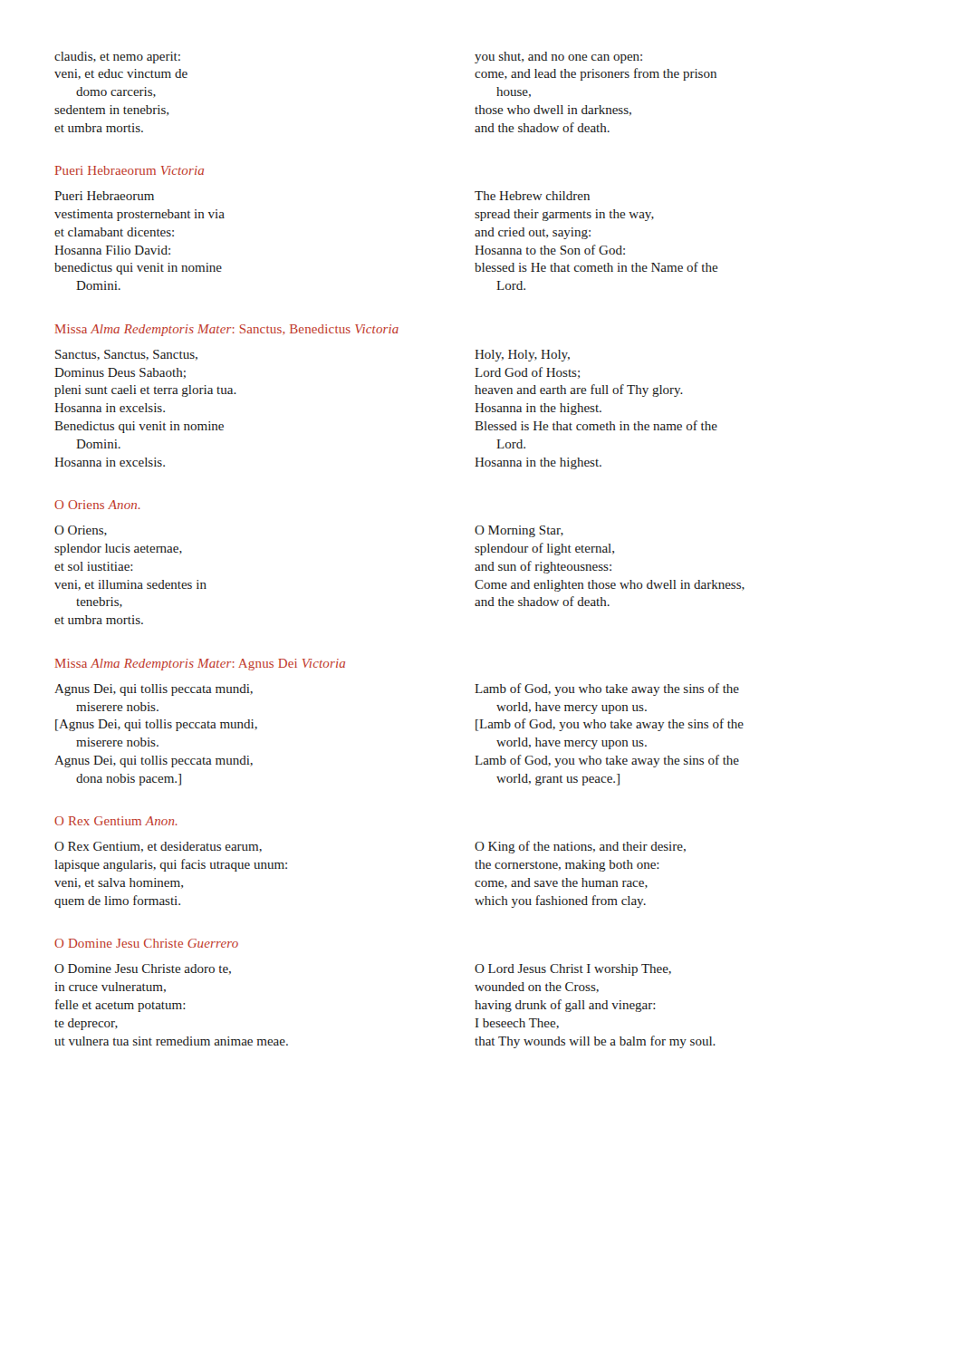claudis, et nemo aperit:
veni, et educ vinctum de
domo carceris, sedentem in tenebris,
et umbra mortis.
you shut, and no one can open:
come, and lead the prisoners from the prison
house, those who dwell in darkness,
and the shadow of death.
Pueri Hebraeorum Victoria
Pueri Hebraeorum
vestimenta prosternebant in via
et clamabant dicentes:
Hosanna Filio David:
benedictus qui venit in nomine
Domini.
The Hebrew children
spread their garments in the way,
and cried out, saying:
Hosanna to the Son of God:
blessed is He that cometh in the Name of the
Lord.
Missa Alma Redemptoris Mater: Sanctus, Benedictus Victoria
Sanctus, Sanctus, Sanctus,
Dominus Deus Sabaoth;
pleni sunt caeli et terra gloria tua.
Hosanna in excelsis.
Benedictus qui venit in nomine
Domini. Hosanna in excelsis.
Holy, Holy, Holy,
Lord God of Hosts;
heaven and earth are full of Thy glory.
Hosanna in the highest.
Blessed is He that cometh in the name of the
Lord. Hosanna in the highest.
O Oriens Anon.
O Oriens,
splendor lucis aeternae,
et sol iustitiae:
veni, et illumina sedentes in
tenebris, et umbra mortis.
O Morning Star,
splendour of light eternal,
and sun of righteousness:
Come and enlighten those who dwell in darkness,
and the shadow of death.
Missa Alma Redemptoris Mater: Agnus Dei Victoria
Agnus Dei, qui tollis peccata mundi,
miserere nobis. [Agnus Dei, qui tollis peccata mundi,
miserere nobis. Agnus Dei, qui tollis peccata mundi,
dona nobis pacem.]
Lamb of God, you who take away the sins of the
world, have mercy upon us. [Lamb of God, you who take away the sins of the
world, have mercy upon us. Lamb of God, you who take away the sins of the
world, grant us peace.]
O Rex Gentium Anon.
O Rex Gentium, et desideratus earum,
lapisque angularis, qui facis utraque unum:
veni, et salva hominem,
quem de limo formasti.
O King of the nations, and their desire,
the cornerstone, making both one:
come, and save the human race,
which you fashioned from clay.
O Domine Jesu Christe Guerrero
O Domine Jesu Christe adoro te,
in cruce vulneratum,
felle et acetum potatum:
te deprecor,
ut vulnera tua sint remedium animae meae.
O Lord Jesus Christ I worship Thee,
wounded on the Cross,
having drunk of gall and vinegar:
I beseech Thee,
that Thy wounds will be a balm for my soul.